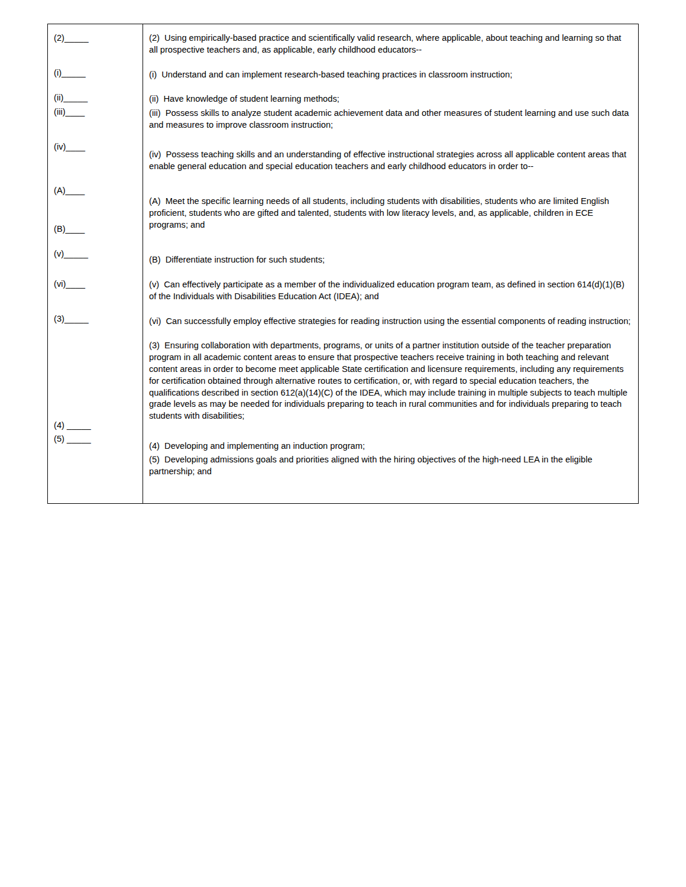| (2)_____ (i)_____ (ii)_____ (iii)____ (iv)____ (A)____ (B)____ (v)_____ (vi)____ (3)_____ (4) _____ (5) _____ | (2) Using empirically-based practice and scientifically valid research, where applicable, about teaching and learning so that all prospective teachers and, as applicable, early childhood educators-- (i) Understand and can implement research-based teaching practices in classroom instruction; (ii) Have knowledge of student learning methods; (iii) Possess skills to analyze student academic achievement data and other measures of student learning and use such data and measures to improve classroom instruction; (iv) Possess teaching skills and an understanding of effective instructional strategies across all applicable content areas that enable general education and special education teachers and early childhood educators in order to-- (A) Meet the specific learning needs of all students, including students with disabilities, students who are limited English proficient, students who are gifted and talented, students with low literacy levels, and, as applicable, children in ECE programs; and (B) Differentiate instruction for such students; (v) Can effectively participate as a member of the individualized education program team, as defined in section 614(d)(1)(B) of the Individuals with Disabilities Education Act (IDEA); and (vi) Can successfully employ effective strategies for reading instruction using the essential components of reading instruction; (3) Ensuring collaboration with departments, programs, or units of a partner institution outside of the teacher preparation program in all academic content areas to ensure that prospective teachers receive training in both teaching and relevant content areas in order to become meet applicable State certification and licensure requirements, including any requirements for certification obtained through alternative routes to certification, or, with regard to special education teachers, the qualifications described in section 612(a)(14)(C) of the IDEA, which may include training in multiple subjects to teach multiple grade levels as may be needed for individuals preparing to teach in rural communities and for individuals preparing to teach students with disabilities; (4) Developing and implementing an induction program; (5) Developing admissions goals and priorities aligned with the hiring objectives of the high-need LEA in the eligible partnership; and |